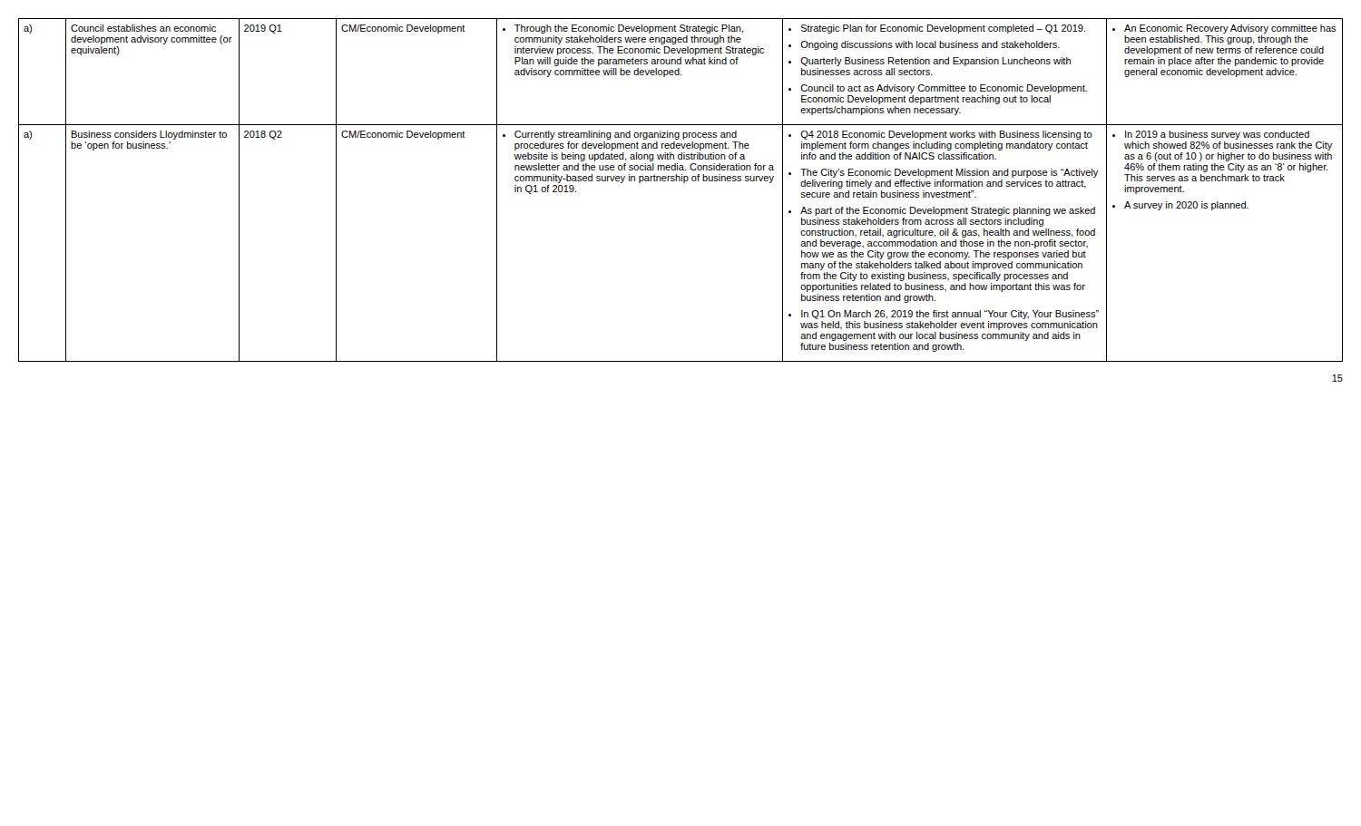| a) | Council establishes an economic development advisory committee (or equivalent) | 2019 Q1 | CM/Economic Development | Through the Economic Development Strategic Plan, community stakeholders were engaged through the interview process. The Economic Development Strategic Plan will guide the parameters around what kind of advisory committee will be developed. | Strategic Plan for Economic Development completed – Q1 2019. Ongoing discussions with local business and stakeholders. Quarterly Business Retention and Expansion Luncheons with businesses across all sectors. Council to act as Advisory Committee to Economic Development. Economic Development department reaching out to local experts/champions when necessary. | An Economic Recovery Advisory committee has been established. This group, through the development of new terms of reference could remain in place after the pandemic to provide general economic development advice. |
| a) | Business considers Lloydminster to be ‘open for business.’ | 2018 Q2 | CM/Economic Development | Currently streamlining and organizing process and procedures for development and redevelopment. The website is being updated, along with distribution of a newsletter and the use of social media. Consideration for a community-based survey in partnership of business survey in Q1 of 2019. | Q4 2018 Economic Development works with Business licensing to implement form changes including completing mandatory contact info and the addition of NAICS classification. The City’s Economic Development Mission and purpose is “Actively delivering timely and effective information and services to attract, secure and retain business investment”. As part of the Economic Development Strategic planning we asked business stakeholders from across all sectors including construction, retail, agriculture, oil & gas, health and wellness, food and beverage, accommodation and those in the non-profit sector, how we as the City grow the economy. The responses varied but many of the stakeholders talked about improved communication from the City to existing business, specifically processes and opportunities related to business, and how important this was for business retention and growth. In Q1 On March 26, 2019 the first annual “Your City, Your Business” was held, this business stakeholder event improves communication and engagement with our local business community and aids in future business retention and growth. | In 2019 a business survey was conducted which showed 82% of businesses rank the City as a 6 (out of 10 ) or higher to do business with 46% of them rating the City as an ‘8’ or higher. This serves as a benchmark to track improvement. A survey in 2020 is planned. |
15